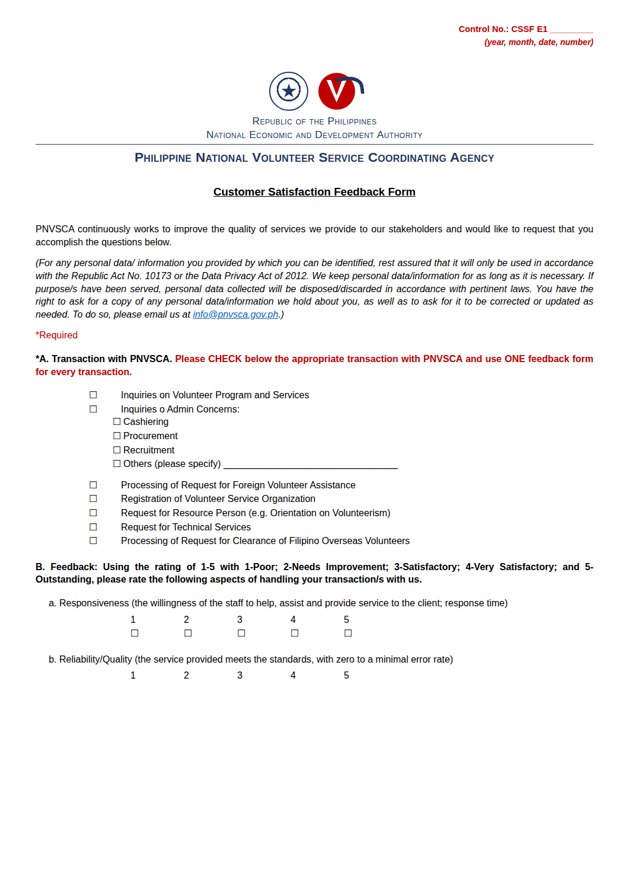Control No.: CSSF E1 _________
(year, month, date, number)
Republic of the Philippines
National Economic and Development Authority
Philippine National Volunteer Service Coordinating Agency
Customer Satisfaction Feedback Form
PNVSCA continuously works to improve the quality of services we provide to our stakeholders and would like to request that you accomplish the questions below.
(For any personal data/ information you provided by which you can be identified, rest assured that it will only be used in accordance with the Republic Act No. 10173 or the Data Privacy Act of 2012. We keep personal data/information for as long as it is necessary. If purpose/s have been served, personal data collected will be disposed/discarded in accordance with pertinent laws. You have the right to ask for a copy of any personal data/information we hold about you, as well as to ask for it to be corrected or updated as needed. To do so, please email us at info@pnvsca.gov.ph.)
*Required
*A. Transaction with PNVSCA. Please CHECK below the appropriate transaction with PNVSCA and use ONE feedback form for every transaction.
☐Inquiries on Volunteer Program and Services
☐Inquiries o Admin Concerns:
☐Cashiering
☐Procurement
☐Recruitment
☐Others (please specify) _________________________________
☐Processing of Request for Foreign Volunteer Assistance
☐Registration of Volunteer Service Organization
☐Request for Resource Person (e.g. Orientation on Volunteerism)
☐Request for Technical Services
☐Processing of Request for Clearance of Filipino Overseas Volunteers
B. Feedback: Using the rating of 1-5 with 1-Poor; 2-Needs Improvement; 3-Satisfactory; 4-Very Satisfactory; and 5-Outstanding, please rate the following aspects of handling your transaction/s with us.
Responsiveness (the willingness of the staff to help, assist and provide service to the client; response time)
| 1 | 2 | 3 | 4 | 5 |
| ☐ | ☐ | ☐ | ☐ | ☐ |
Reliability/Quality (the service provided meets the standards, with zero to a minimal error rate)
| 1 | 2 | 3 | 4 | 5 |